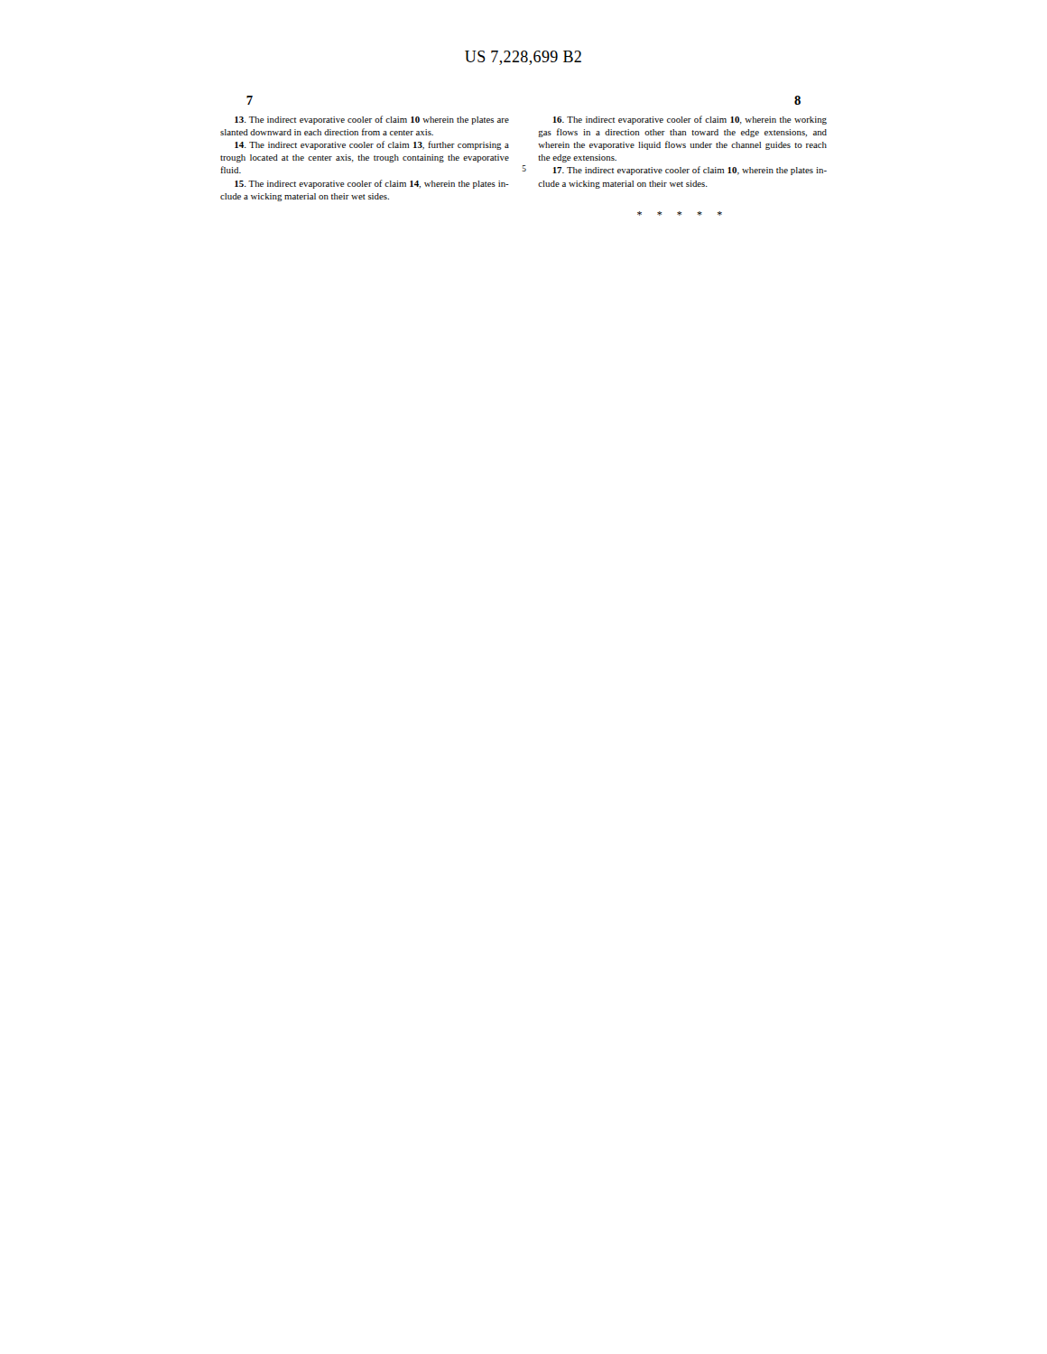US 7,228,699 B2
7 8
13. The indirect evaporative cooler of claim 10 wherein the plates are slanted downward in each direction from a center axis.
14. The indirect evaporative cooler of claim 13, further comprising a trough located at the center axis, the trough containing the evaporative fluid.5
15. The indirect evaporative cooler of claim 14, wherein the plates include a wicking material on their wet sides.
16. The indirect evaporative cooler of claim 10, wherein the working gas flows in a direction other than toward the edge extensions, and wherein the evaporative liquid flows under the channel guides to reach the edge extensions.
17. The indirect evaporative cooler of claim 10, wherein the plates include a wicking material on their wet sides.
* * * * *